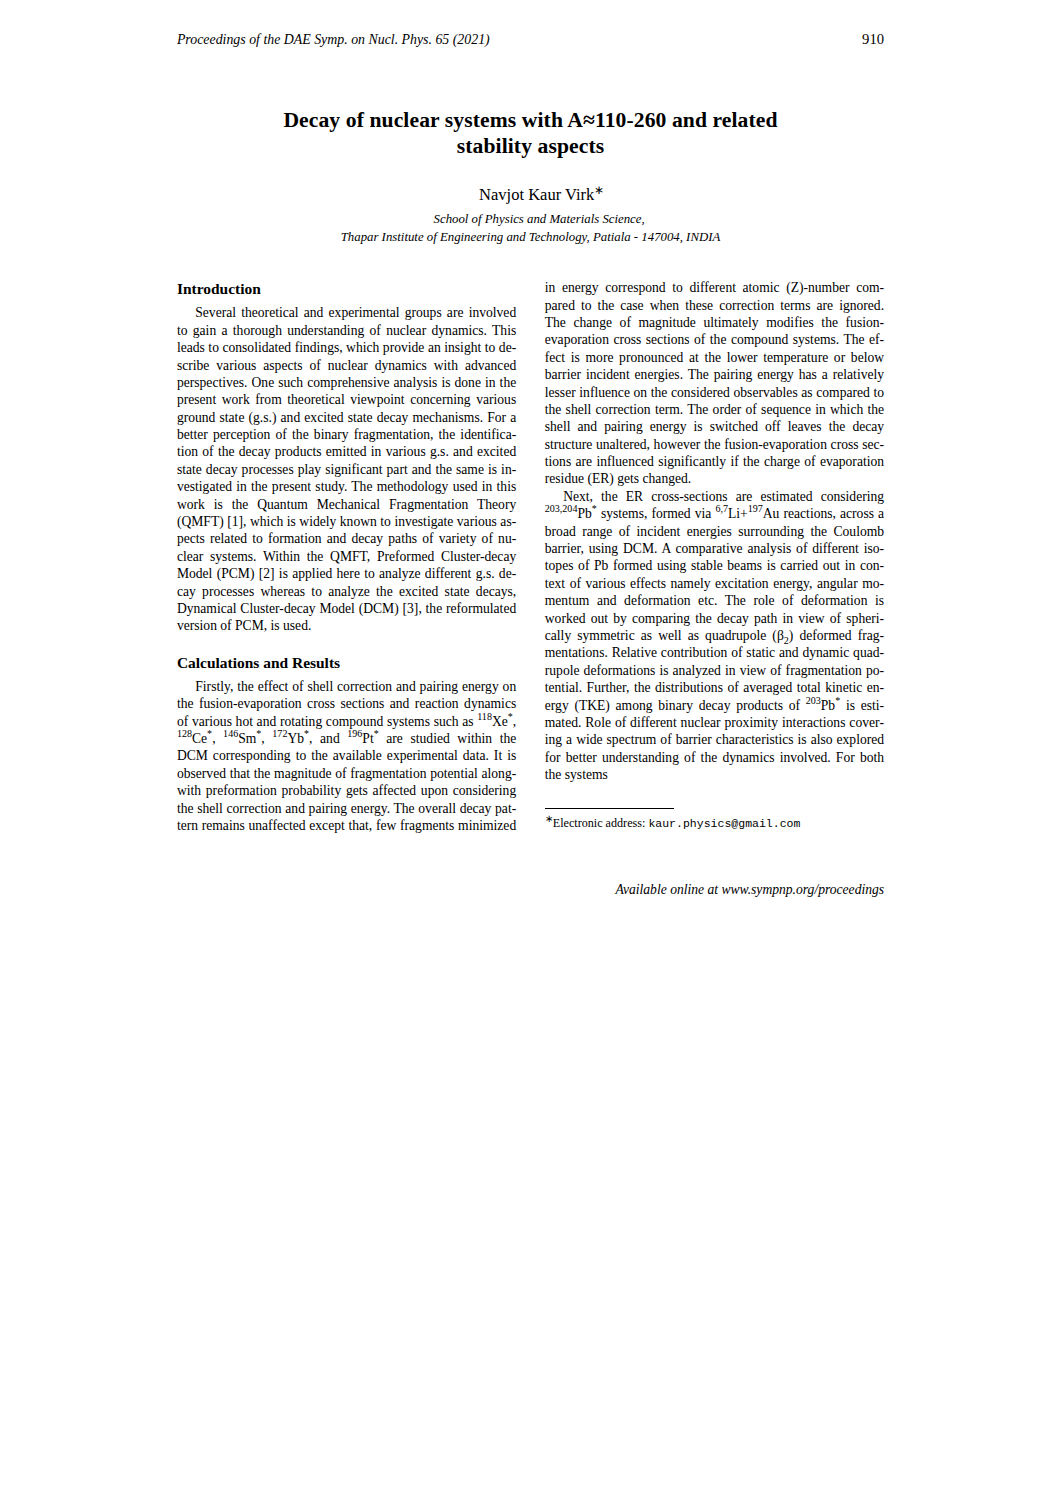Proceedings of the DAE Symp. on Nucl. Phys. 65 (2021) 910
Decay of nuclear systems with A≈110-260 and related
stability aspects
Navjot Kaur Virk∗
School of Physics and Materials Science,
Thapar Institute of Engineering and Technology, Patiala - 147004, INDIA
Introduction
Several theoretical and experimental groups are involved to gain a thorough understanding of nuclear dynamics. This leads to consolidated findings, which provide an insight to describe various aspects of nuclear dynamics with advanced perspectives. One such comprehensive analysis is done in the present work from theoretical viewpoint concerning various ground state (g.s.) and excited state decay mechanisms. For a better perception of the binary fragmentation, the identification of the decay products emitted in various g.s. and excited state decay processes play significant part and the same is investigated in the present study. The methodology used in this work is the Quantum Mechanical Fragmentation Theory (QMFT) [1], which is widely known to investigate various aspects related to formation and decay paths of variety of nuclear systems. Within the QMFT, Preformed Cluster-decay Model (PCM) [2] is applied here to analyze different g.s. decay processes whereas to analyze the excited state decays, Dynamical Cluster-decay Model (DCM) [3], the reformulated version of PCM, is used.
Calculations and Results
Firstly, the effect of shell correction and pairing energy on the fusion-evaporation cross sections and reaction dynamics of various hot and rotating compound systems such as 118Xe*, 128Ce*, 146Sm*, 172Yb*, and 196Pt* are studied within the DCM corresponding to the available experimental data. It is observed that the magnitude of fragmentation potential alongwith preformation probability gets affected upon considering the shell correction and pairing energy. The overall decay pattern remains unaffected except that, few fragments minimized in energy correspond to different atomic (Z)-number compared to the case when these correction terms are ignored. The change of magnitude ultimately modifies the fusion-evaporation cross sections of the compound systems. The effect is more pronounced at the lower temperature or below barrier incident energies. The pairing energy has a relatively lesser influence on the considered observables as compared to the shell correction term. The order of sequence in which the shell and pairing energy is switched off leaves the decay structure unaltered, however the fusion-evaporation cross sections are influenced significantly if the charge of evaporation residue (ER) gets changed.
Next, the ER cross-sections are estimated considering 203,204Pb* systems, formed via 6,7Li+197Au reactions, across a broad range of incident energies surrounding the Coulomb barrier, using DCM. A comparative analysis of different isotopes of Pb formed using stable beams is carried out in context of various effects namely excitation energy, angular momentum and deformation etc. The role of deformation is worked out by comparing the decay path in view of spherically symmetric as well as quadrupole (β2) deformed fragmentations. Relative contribution of static and dynamic quadrupole deformations is analyzed in view of fragmentation potential. Further, the distributions of averaged total kinetic energy (TKE) among binary decay products of 203Pb* is estimated. Role of different nuclear proximity interactions covering a wide spectrum of barrier characteristics is also explored for better understanding of the dynamics involved. For both the systems
∗Electronic address: kaur.physics@gmail.com
Available online at www.sympnp.org/proceedings